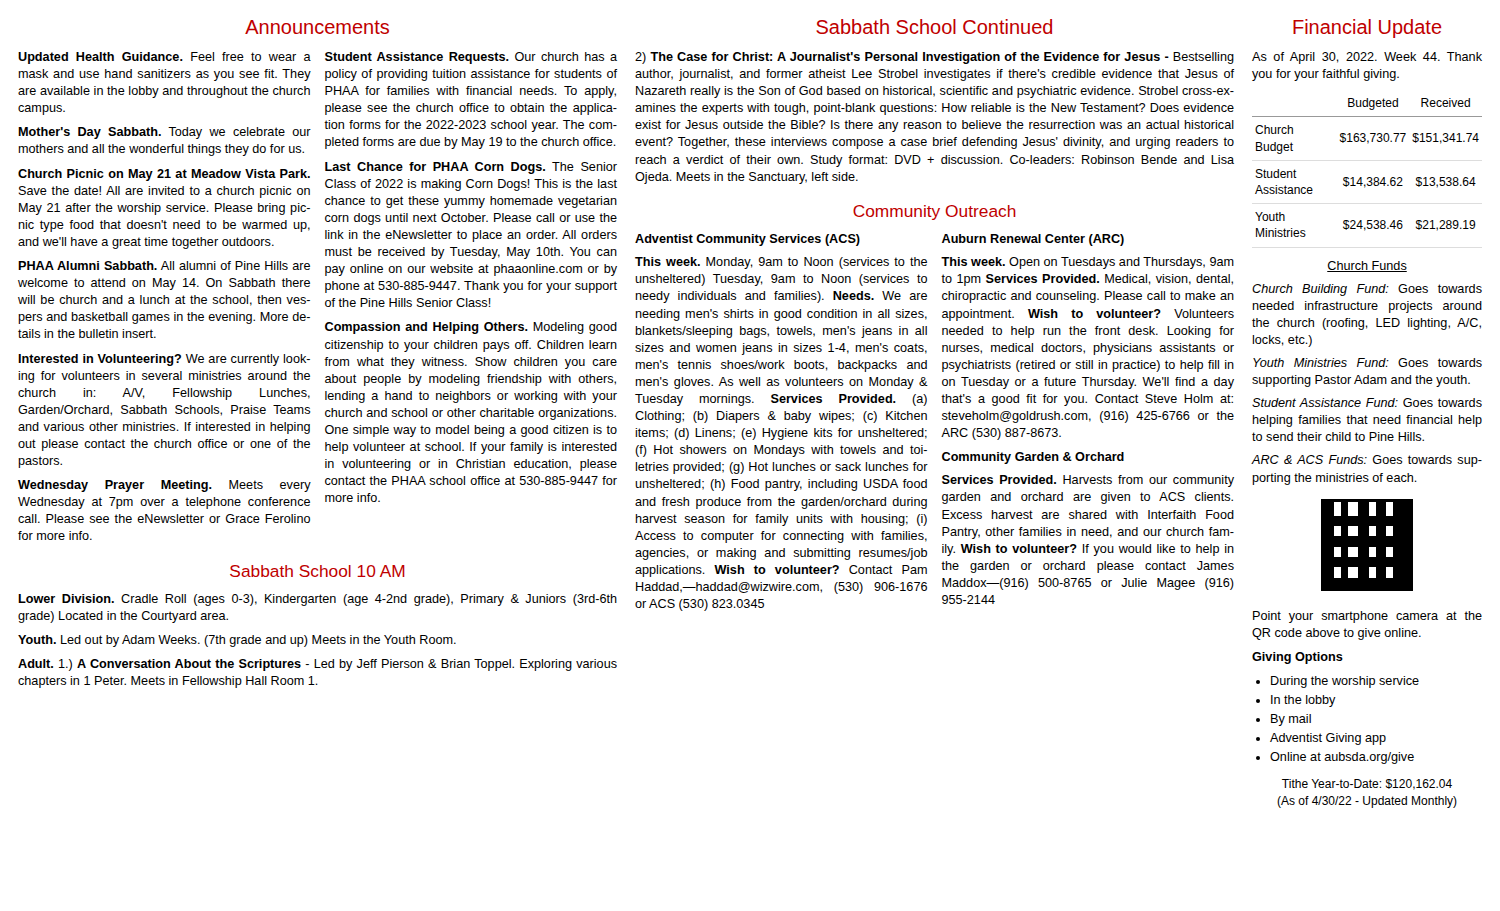Announcements
Updated Health Guidance. Feel free to wear a mask and use hand sanitizers as you see fit. They are available in the lobby and throughout the church campus.
Mother's Day Sabbath. Today we celebrate our mothers and all the wonderful things they do for us.
Church Picnic on May 21 at Meadow Vista Park. Save the date! All are invited to a church picnic on May 21 after the worship service. Please bring picnic type food that doesn't need to be warmed up, and we'll have a great time together outdoors.
PHAA Alumni Sabbath. All alumni of Pine Hills are welcome to attend on May 14. On Sabbath there will be church and a lunch at the school, then vespers and basketball games in the evening. More details in the bulletin insert.
Interested in Volunteering? We are currently looking for volunteers in several ministries around the church in: A/V, Fellowship Lunches, Garden/Orchard, Sabbath Schools, Praise Teams and various other ministries. If interested in helping out please contact the church office or one of the pastors.
Wednesday Prayer Meeting. Meets every Wednesday at 7pm over a telephone conference call. Please see the eNewsletter or Grace Ferolino for more info.
Student Assistance Requests. Our church has a policy of providing tuition assistance for students of PHAA for families with financial needs. To apply, please see the church office to obtain the application forms for the 2022-2023 school year. The completed forms are due by May 19 to the church office.
Last Chance for PHAA Corn Dogs. The Senior Class of 2022 is making Corn Dogs! This is the last chance to get these yummy homemade vegetarian corn dogs until next October. Please call or use the link in the eNewsletter to place an order. All orders must be received by Tuesday, May 10th. You can pay online on our website at phaaonline.com or by phone at 530-885-9447. Thank you for your support of the Pine Hills Senior Class!
Compassion and Helping Others. Modeling good citizenship to your children pays off. Children learn from what they witness. Show children you care about people by modeling friendship with others, lending a hand to neighbors or working with your church and school or other charitable organizations. One simple way to model being a good citizen is to help volunteer at school. If your family is interested in volunteering or in Christian education, please contact the PHAA school office at 530-885-9447 for more info.
Sabbath School 10 AM
Lower Division. Cradle Roll (ages 0-3), Kindergarten (age 4-2nd grade), Primary & Juniors (3rd-6th grade) Located in the Courtyard area.
Youth. Led out by Adam Weeks. (7th grade and up) Meets in the Youth Room.
Adult. 1.) A Conversation About the Scriptures - Led by Jeff Pierson & Brian Toppel. Exploring various chapters in 1 Peter. Meets in Fellowship Hall Room 1.
Sabbath School Continued
2) The Case for Christ: A Journalist's Personal Investigation of the Evidence for Jesus - Bestselling author, journalist, and former atheist Lee Strobel investigates if there's credible evidence that Jesus of Nazareth really is the Son of God based on historical, scientific and psychiatric evidence. Strobel cross-examines the experts with tough, point-blank questions: How reliable is the New Testament? Does evidence exist for Jesus outside the Bible? Is there any reason to believe the resurrection was an actual historical event? Together, these interviews compose a case brief defending Jesus' divinity, and urging readers to reach a verdict of their own. Study format: DVD + discussion. Co-leaders: Robinson Bende and Lisa Ojeda. Meets in the Sanctuary, left side.
Community Outreach
Adventist Community Services (ACS)
This week. Monday, 9am to Noon (services to the unsheltered) Tuesday, 9am to Noon (services to needy individuals and families). Needs. We are needing men's shirts in good condition in all sizes, blankets/sleeping bags, towels, men's jeans in all sizes and women jeans in sizes 1-4, men's coats, men's tennis shoes/work boots, backpacks and men's gloves. As well as volunteers on Monday & Tuesday mornings. Services Provided. (a) Clothing; (b) Diapers & baby wipes; (c) Kitchen items; (d) Linens; (e) Hygiene kits for unsheltered; (f) Hot showers on Mondays with towels and toiletries provided; (g) Hot lunches or sack lunches for unsheltered; (h) Food pantry, including USDA food and fresh produce from the garden/orchard during harvest season for family units with housing; (i) Access to computer for connecting with families, agencies, or making and submitting resumes/job applications. Wish to volunteer? Contact Pam Haddad,—haddad@wizwire.com, (530) 906-1676 or ACS (530) 823.0345
Auburn Renewal Center (ARC)
This week. Open on Tuesdays and Thursdays, 9am to 1pm Services Provided. Medical, vision, dental, chiropractic and counseling. Please call to make an appointment. Wish to volunteer? Volunteers needed to help run the front desk. Looking for nurses, medical doctors, physicians assistants or psychiatrists (retired or still in practice) to help fill in on Tuesday or a future Thursday. We'll find a day that's a good fit for you. Contact Steve Holm at: steveholm@goldrush.com, (916) 425-6766 or the ARC (530) 887-8673.
Community Garden & Orchard
Services Provided. Harvests from our community garden and orchard are given to ACS clients. Excess harvest are shared with Interfaith Food Pantry, other families in need, and our church family. Wish to volunteer? If you would like to help in the garden or orchard please contact James Maddox—(916) 500-8765 or Julie Magee (916) 955-2144
Financial Update
As of April 30, 2022. Week 44. Thank you for your faithful giving.
| | Budgeted | Received |
| --- | --- | --- |
| Church Budget | $163,730.77 | $151,341.74 |
| Student Assistance | $14,384.62 | $13,538.64 |
| Youth Ministries | $24,538.46 | $21,289.19 |
Church Funds
Church Building Fund: Goes towards needed infrastructure projects around the church (roofing, LED lighting, A/C, locks, etc.)
Youth Ministries Fund: Goes towards supporting Pastor Adam and the youth.
Student Assistance Fund: Goes towards helping families that need financial help to send their child to Pine Hills.
ARC & ACS Funds: Goes towards supporting the ministries of each.
Point your smartphone camera at the QR code above to give online.
Giving Options
During the worship service
In the lobby
By mail
Adventist Giving app
Online at aubsda.org/give
Tithe Year-to-Date: $120,162.04
(As of 4/30/22 - Updated Monthly)